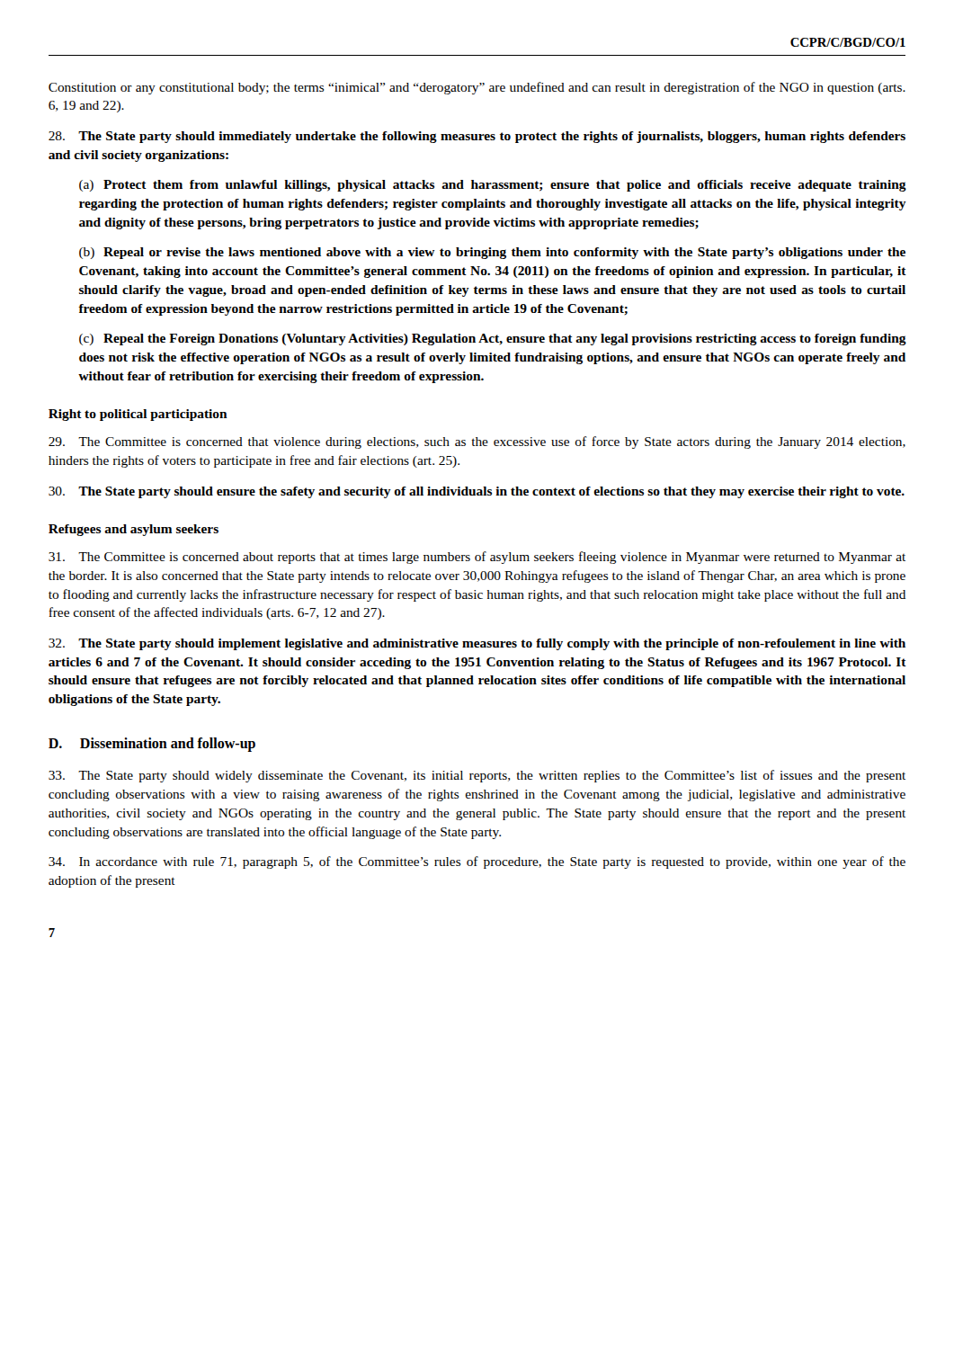CCPR/C/BGD/CO/1
Constitution or any constitutional body; the terms “inimical” and “derogatory” are undefined and can result in deregistration of the NGO in question (arts. 6, 19 and 22).
28. The State party should immediately undertake the following measures to protect the rights of journalists, bloggers, human rights defenders and civil society organizations:
(a) Protect them from unlawful killings, physical attacks and harassment; ensure that police and officials receive adequate training regarding the protection of human rights defenders; register complaints and thoroughly investigate all attacks on the life, physical integrity and dignity of these persons, bring perpetrators to justice and provide victims with appropriate remedies;
(b) Repeal or revise the laws mentioned above with a view to bringing them into conformity with the State party’s obligations under the Covenant, taking into account the Committee’s general comment No. 34 (2011) on the freedoms of opinion and expression. In particular, it should clarify the vague, broad and open-ended definition of key terms in these laws and ensure that they are not used as tools to curtail freedom of expression beyond the narrow restrictions permitted in article 19 of the Covenant;
(c) Repeal the Foreign Donations (Voluntary Activities) Regulation Act, ensure that any legal provisions restricting access to foreign funding does not risk the effective operation of NGOs as a result of overly limited fundraising options, and ensure that NGOs can operate freely and without fear of retribution for exercising their freedom of expression.
Right to political participation
29. The Committee is concerned that violence during elections, such as the excessive use of force by State actors during the January 2014 election, hinders the rights of voters to participate in free and fair elections (art. 25).
30. The State party should ensure the safety and security of all individuals in the context of elections so that they may exercise their right to vote.
Refugees and asylum seekers
31. The Committee is concerned about reports that at times large numbers of asylum seekers fleeing violence in Myanmar were returned to Myanmar at the border. It is also concerned that the State party intends to relocate over 30,000 Rohingya refugees to the island of Thengar Char, an area which is prone to flooding and currently lacks the infrastructure necessary for respect of basic human rights, and that such relocation might take place without the full and free consent of the affected individuals (arts. 6-7, 12 and 27).
32. The State party should implement legislative and administrative measures to fully comply with the principle of non-refoulement in line with articles 6 and 7 of the Covenant. It should consider acceding to the 1951 Convention relating to the Status of Refugees and its 1967 Protocol. It should ensure that refugees are not forcibly relocated and that planned relocation sites offer conditions of life compatible with the international obligations of the State party.
D. Dissemination and follow-up
33. The State party should widely disseminate the Covenant, its initial reports, the written replies to the Committee’s list of issues and the present concluding observations with a view to raising awareness of the rights enshrined in the Covenant among the judicial, legislative and administrative authorities, civil society and NGOs operating in the country and the general public. The State party should ensure that the report and the present concluding observations are translated into the official language of the State party.
34. In accordance with rule 71, paragraph 5, of the Committee’s rules of procedure, the State party is requested to provide, within one year of the adoption of the present
7